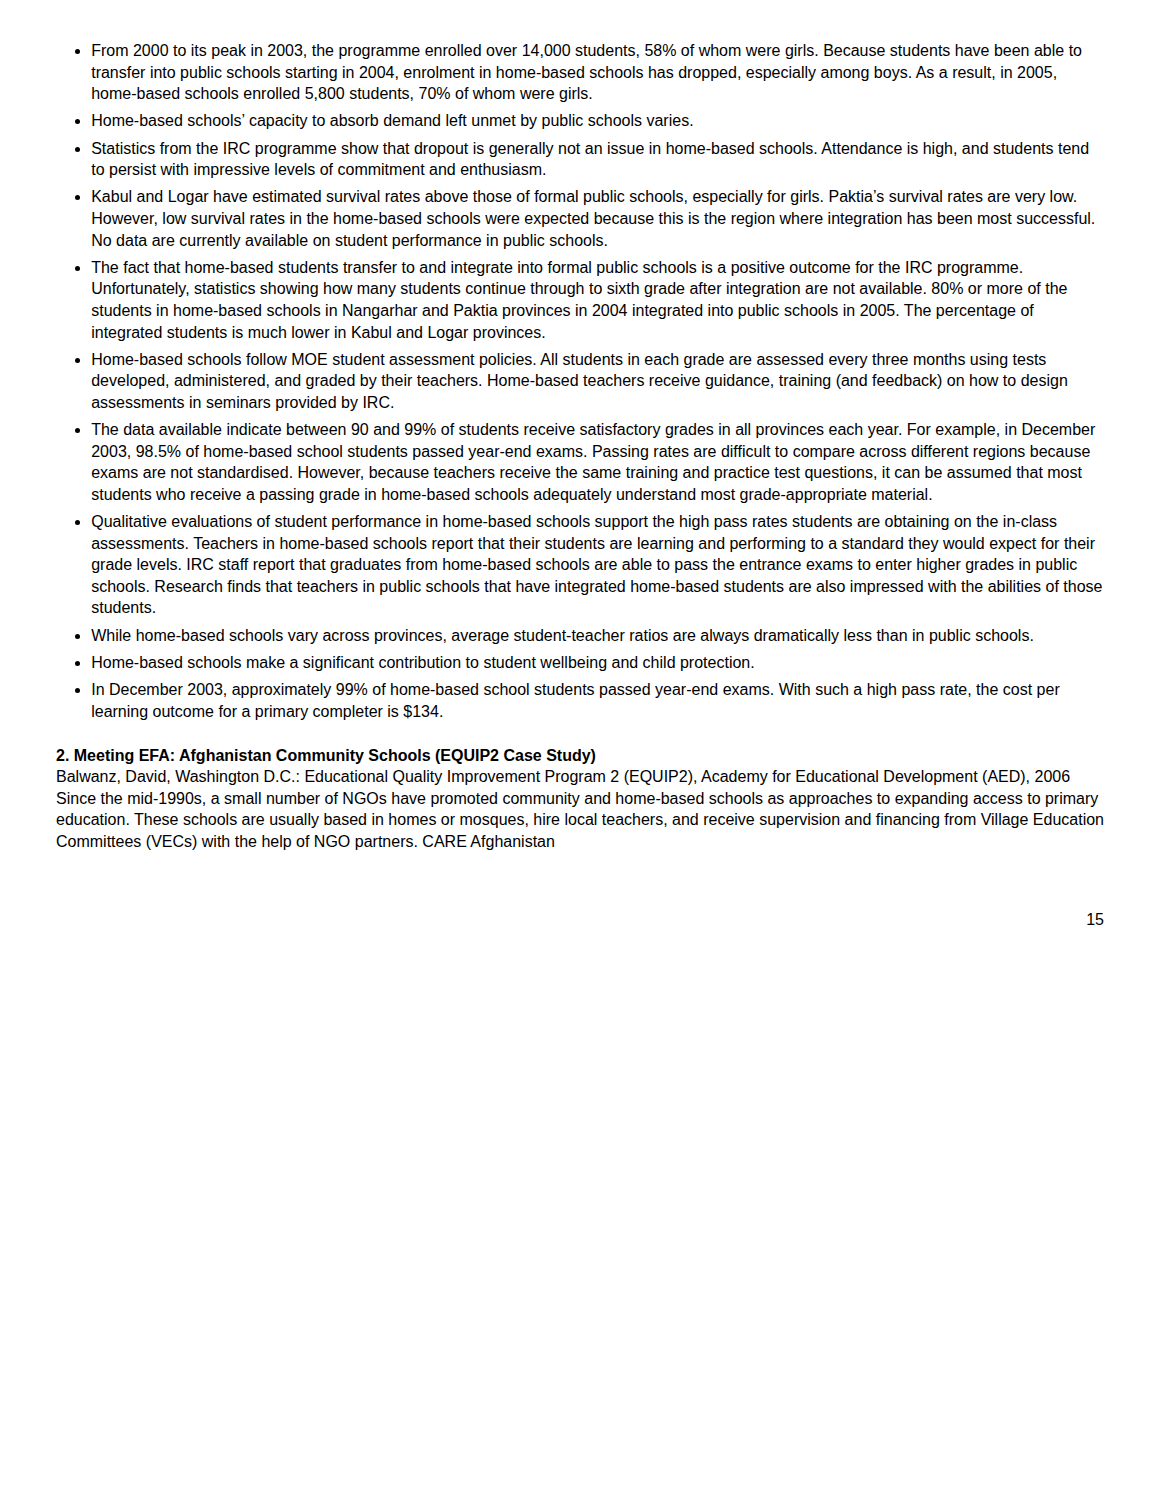From 2000 to its peak in 2003, the programme enrolled over 14,000 students, 58% of whom were girls. Because students have been able to transfer into public schools starting in 2004, enrolment in home-based schools has dropped, especially among boys. As a result, in 2005, home-based schools enrolled 5,800 students, 70% of whom were girls.
Home-based schools’ capacity to absorb demand left unmet by public schools varies.
Statistics from the IRC programme show that dropout is generally not an issue in home-based schools. Attendance is high, and students tend to persist with impressive levels of commitment and enthusiasm.
Kabul and Logar have estimated survival rates above those of formal public schools, especially for girls. Paktia’s survival rates are very low. However, low survival rates in the home-based schools were expected because this is the region where integration has been most successful. No data are currently available on student performance in public schools.
The fact that home-based students transfer to and integrate into formal public schools is a positive outcome for the IRC programme. Unfortunately, statistics showing how many students continue through to sixth grade after integration are not available. 80% or more of the students in home-based schools in Nangarhar and Paktia provinces in 2004 integrated into public schools in 2005. The percentage of integrated students is much lower in Kabul and Logar provinces.
Home-based schools follow MOE student assessment policies. All students in each grade are assessed every three months using tests developed, administered, and graded by their teachers. Home-based teachers receive guidance, training (and feedback) on how to design assessments in seminars provided by IRC.
The data available indicate between 90 and 99% of students receive satisfactory grades in all provinces each year. For example, in December 2003, 98.5% of home-based school students passed year-end exams. Passing rates are difficult to compare across different regions because exams are not standardised. However, because teachers receive the same training and practice test questions, it can be assumed that most students who receive a passing grade in home-based schools adequately understand most grade-appropriate material.
Qualitative evaluations of student performance in home-based schools support the high pass rates students are obtaining on the in-class assessments. Teachers in home-based schools report that their students are learning and performing to a standard they would expect for their grade levels. IRC staff report that graduates from home-based schools are able to pass the entrance exams to enter higher grades in public schools. Research finds that teachers in public schools that have integrated home-based students are also impressed with the abilities of those students.
While home-based schools vary across provinces, average student-teacher ratios are always dramatically less than in public schools.
Home-based schools make a significant contribution to student wellbeing and child protection.
In December 2003, approximately 99% of home-based school students passed year-end exams. With such a high pass rate, the cost per learning outcome for a primary completer is $134.
2. Meeting EFA: Afghanistan Community Schools (EQUIP2 Case Study)
Balwanz, David, Washington D.C.: Educational Quality Improvement Program 2 (EQUIP2), Academy for Educational Development (AED), 2006
Since the mid-1990s, a small number of NGOs have promoted community and home-based schools as approaches to expanding access to primary education. These schools are usually based in homes or mosques, hire local teachers, and receive supervision and financing from Village Education Committees (VECs) with the help of NGO partners. CARE Afghanistan
15